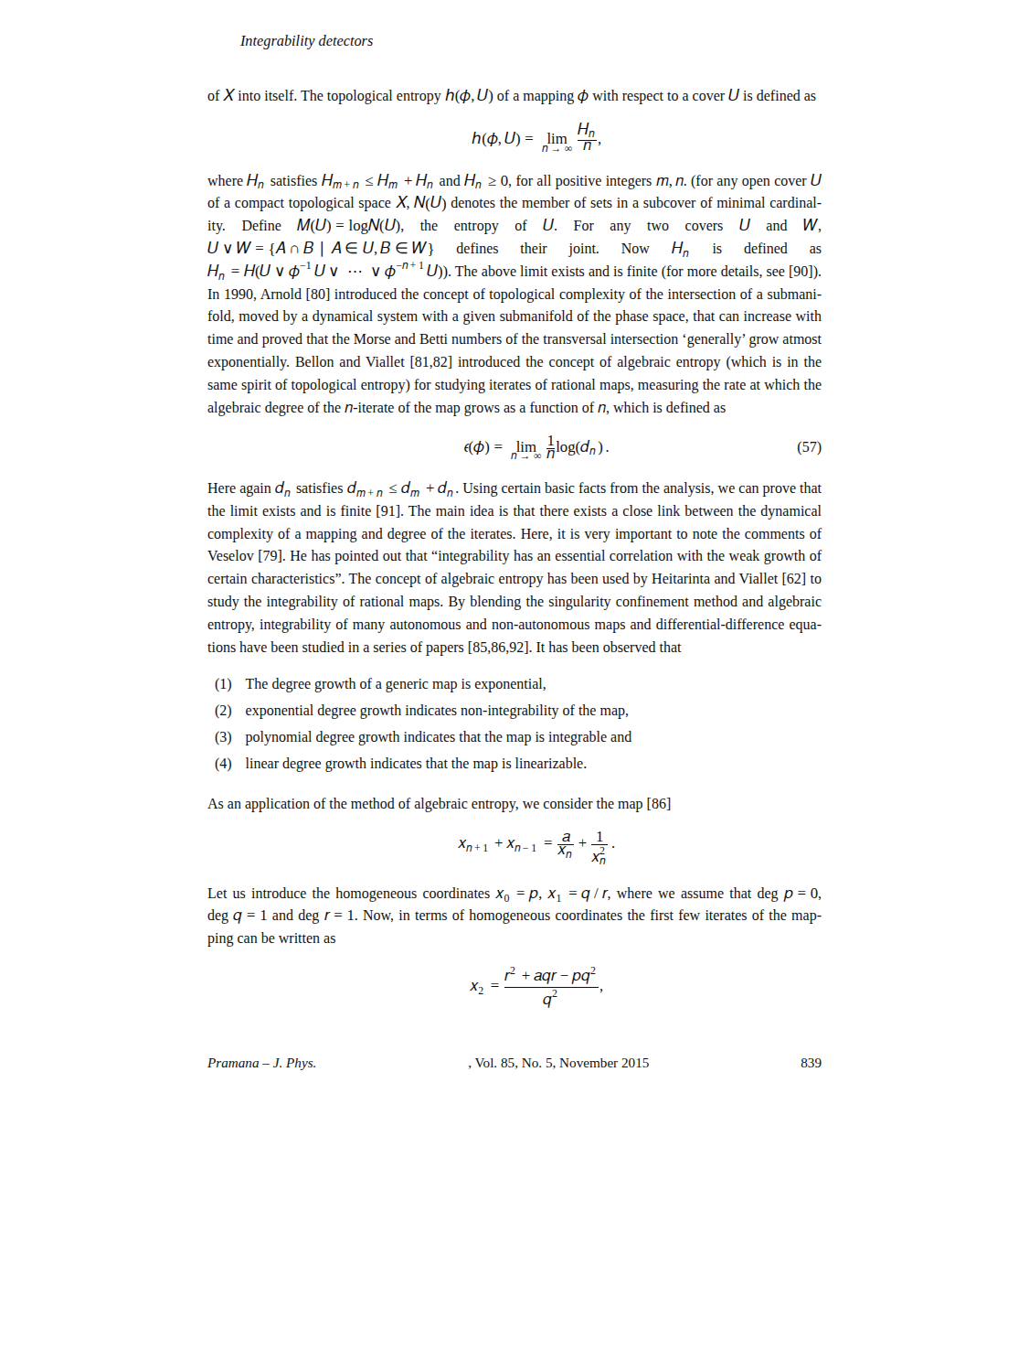Integrability detectors
of X into itself. The topological entropy h(ϕ,U) of a mapping ϕ with respect to a cover U is defined as
h(ϕ,U) = lim n→∞ Hn n ,
where Hn satisfies Hm+n≤Hm+Hn and Hn≥0, for all positive integers m,n. (for any open cover U of a compact topological space X, N(U) denotes the member of sets in a subcover of minimal cardinality. Define M(U)=log⁡N(U), the entropy of U. For any two covers U and W, U∨W={A∩B∣A∈U,B∈W} defines their joint. Now Hn is defined as Hn=H(U∨ϕ−1U∨⋯∨ϕ−n+1U)). The above limit exists and is finite (for more details, see [90]). In 1990, Arnold [80] introduced the concept of topological complexity of the intersection of a submanifold, moved by a dynamical system with a given submanifold of the phase space, that can increase with time and proved that the Morse and Betti numbers of the transversal intersection ‘generally’ grow atmost exponentially. Bellon and Viallet [81,82] introduced the concept of algebraic entropy (which is in the same spirit of topological entropy) for studying iterates of rational maps, measuring the rate at which the algebraic degree of the n-iterate of the map grows as a function of n, which is defined as
ϵ(ϕ) = lim n→∞ 1n log⁡(dn) . (57)
Here again dn satisfies dm+n≤dm+dn. Using certain basic facts from the analysis, we can prove that the limit exists and is finite [91]. The main idea is that there exists a close link between the dynamical complexity of a mapping and degree of the iterates. Here, it is very important to note the comments of Veselov [79]. He has pointed out that “integrability has an essential correlation with the weak growth of certain characteristics”. The concept of algebraic entropy has been used by Heitarinta and Viallet [62] to study the integrability of rational maps. By blending the singularity confinement method and algebraic entropy, integrability of many autonomous and non-autonomous maps and differential-difference equations have been studied in a series of papers [85,86,92]. It has been observed that
The degree growth of a generic map is exponential,
exponential degree growth indicates non-integrability of the map,
polynomial degree growth indicates that the map is integrable and
linear degree growth indicates that the map is linearizable.
As an application of the method of algebraic entropy, we consider the map [86]
xn+1 + xn−1 = axn + 1xn2 .
Let us introduce the homogeneous coordinates x0=p, x1=q/r, where we assume that deg p=0, deg q=1 and deg r=1. Now, in terms of homogeneous coordinates the first few iterates of the mapping can be written as
x2 = r2 + aqr − pq2 q2 ,
Pramana – J. Phys., Vol. 85, No. 5, November 2015 839